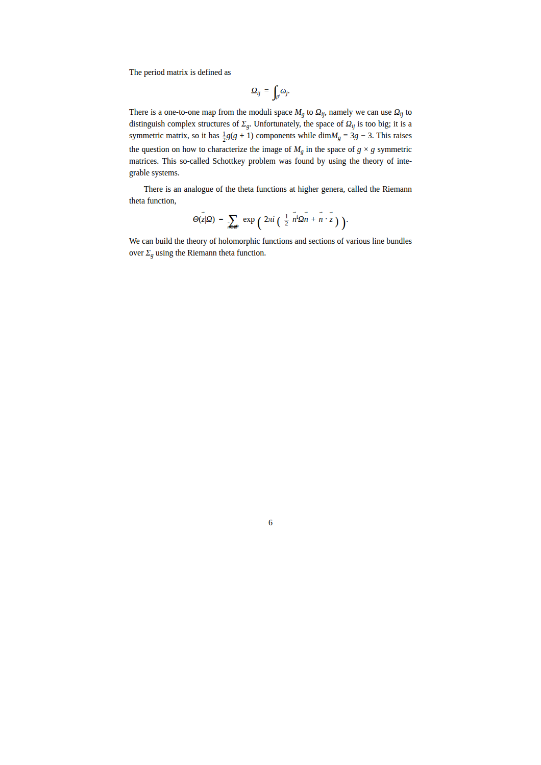The period matrix is defined as
Ωij = ∫βi ωj.
There is a one-to-one map from the moduli space Mg to Ωij, namely we can use Ωij to distinguish complex structures of Σg. Unfortunately, the space of Ωij is too big; it is a symmetric matrix, so it has 12 g(g + 1) components while dimMg = 3g − 3. This raises the question on how to characterize the image of Mg in the space of g × g symmetric matrices. This so-called Schottkey problem was found by using the theory of integrable systems.
There is an analogue of the theta functions at higher genera, called the Riemann theta function,
Θ(z|Ω) = ∑n∈Zg exp ( 2πi ( 12 ntΩn + n · z ) ).
We can build the theory of holomorphic functions and sections of various line bundles over Σg using the Riemann theta function.
6